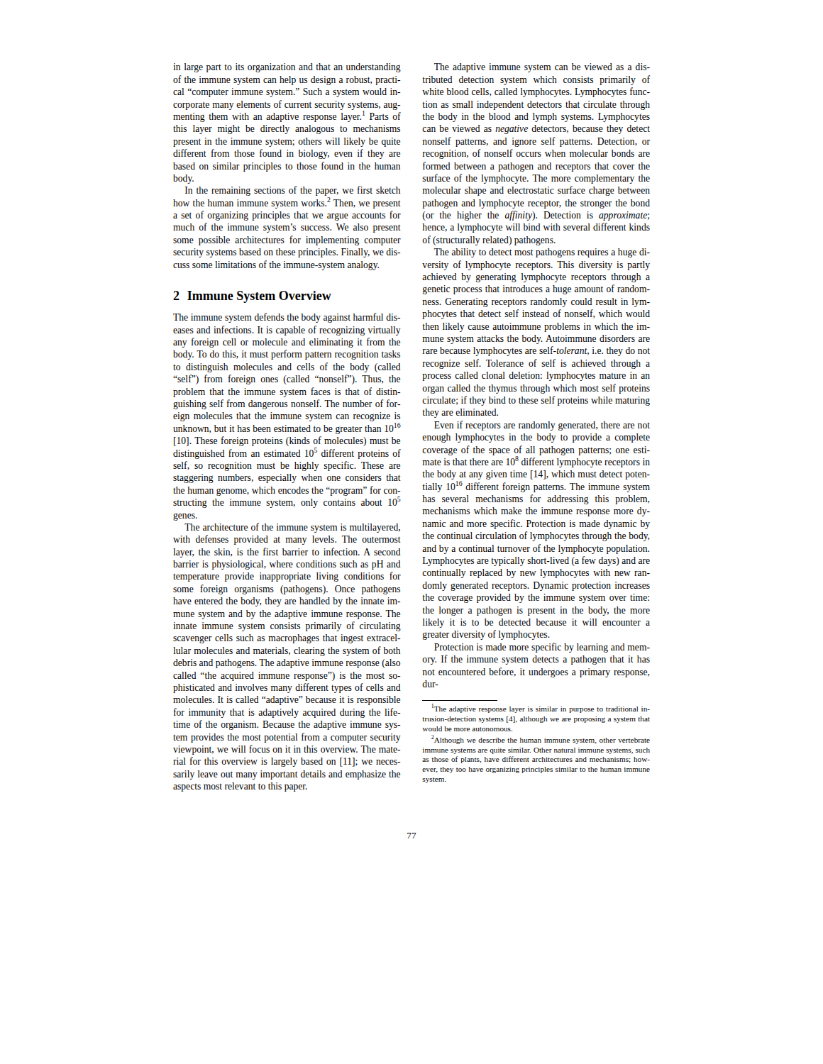in large part to its organization and that an understanding of the immune system can help us design a robust, practical “computer immune system.” Such a system would incorporate many elements of current security systems, augmenting them with an adaptive response layer.1 Parts of this layer might be directly analogous to mechanisms present in the immune system; others will likely be quite different from those found in biology, even if they are based on similar principles to those found in the human body.
In the remaining sections of the paper, we first sketch how the human immune system works.2 Then, we present a set of organizing principles that we argue accounts for much of the immune system’s success. We also present some possible architectures for implementing computer security systems based on these principles. Finally, we discuss some limitations of the immune-system analogy.
2 Immune System Overview
The immune system defends the body against harmful diseases and infections. It is capable of recognizing virtually any foreign cell or molecule and eliminating it from the body. To do this, it must perform pattern recognition tasks to distinguish molecules and cells of the body (called “self”) from foreign ones (called “nonself”). Thus, the problem that the immune system faces is that of distinguishing self from dangerous nonself. The number of foreign molecules that the immune system can recognize is unknown, but it has been estimated to be greater than 1016 [10]. These foreign proteins (kinds of molecules) must be distinguished from an estimated 105 different proteins of self, so recognition must be highly specific. These are staggering numbers, especially when one considers that the human genome, which encodes the “program” for constructing the immune system, only contains about 105 genes.
The architecture of the immune system is multilayered, with defenses provided at many levels. The outermost layer, the skin, is the first barrier to infection. A second barrier is physiological, where conditions such as pH and temperature provide inappropriate living conditions for some foreign organisms (pathogens). Once pathogens have entered the body, they are handled by the innate immune system and by the adaptive immune response. The innate immune system consists primarily of circulating scavenger cells such as macrophages that ingest extracellular molecules and materials, clearing the system of both debris and pathogens. The adaptive immune response (also called “the acquired immune response”) is the most sophisticated and involves many different types of cells and molecules. It is called “adaptive” because it is responsible for immunity that is adaptively acquired during the lifetime of the organism. Because the adaptive immune system provides the most potential from a computer security viewpoint, we will focus on it in this overview. The material for this overview is largely based on [11]; we necessarily leave out many important details and emphasize the aspects most relevant to this paper.
The adaptive immune system can be viewed as a distributed detection system which consists primarily of white blood cells, called lymphocytes. Lymphocytes function as small independent detectors that circulate through the body in the blood and lymph systems. Lymphocytes can be viewed as negative detectors, because they detect nonself patterns, and ignore self patterns. Detection, or recognition, of nonself occurs when molecular bonds are formed between a pathogen and receptors that cover the surface of the lymphocyte. The more complementary the molecular shape and electrostatic surface charge between pathogen and lymphocyte receptor, the stronger the bond (or the higher the affinity). Detection is approximate; hence, a lymphocyte will bind with several different kinds of (structurally related) pathogens.
The ability to detect most pathogens requires a huge diversity of lymphocyte receptors. This diversity is partly achieved by generating lymphocyte receptors through a genetic process that introduces a huge amount of randomness. Generating receptors randomly could result in lymphocytes that detect self instead of nonself, which would then likely cause autoimmune problems in which the immune system attacks the body. Autoimmune disorders are rare because lymphocytes are self-tolerant, i.e. they do not recognize self. Tolerance of self is achieved through a process called clonal deletion: lymphocytes mature in an organ called the thymus through which most self proteins circulate; if they bind to these self proteins while maturing they are eliminated.
Even if receptors are randomly generated, there are not enough lymphocytes in the body to provide a complete coverage of the space of all pathogen patterns; one estimate is that there are 108 different lymphocyte receptors in the body at any given time [14], which must detect potentially 1016 different foreign patterns. The immune system has several mechanisms for addressing this problem, mechanisms which make the immune response more dynamic and more specific. Protection is made dynamic by the continual circulation of lymphocytes through the body, and by a continual turnover of the lymphocyte population. Lymphocytes are typically short-lived (a few days) and are continually replaced by new lymphocytes with new randomly generated receptors. Dynamic protection increases the coverage provided by the immune system over time: the longer a pathogen is present in the body, the more likely it is to be detected because it will encounter a greater diversity of lymphocytes.
Protection is made more specific by learning and memory. If the immune system detects a pathogen that it has not encountered before, it undergoes a primary response, dur-
1The adaptive response layer is similar in purpose to traditional intrusion-detection systems [4], although we are proposing a system that would be more autonomous.
2Although we describe the human immune system, other vertebrate immune systems are quite similar. Other natural immune systems, such as those of plants, have different architectures and mechanisms; however, they too have organizing principles similar to the human immune system.
77